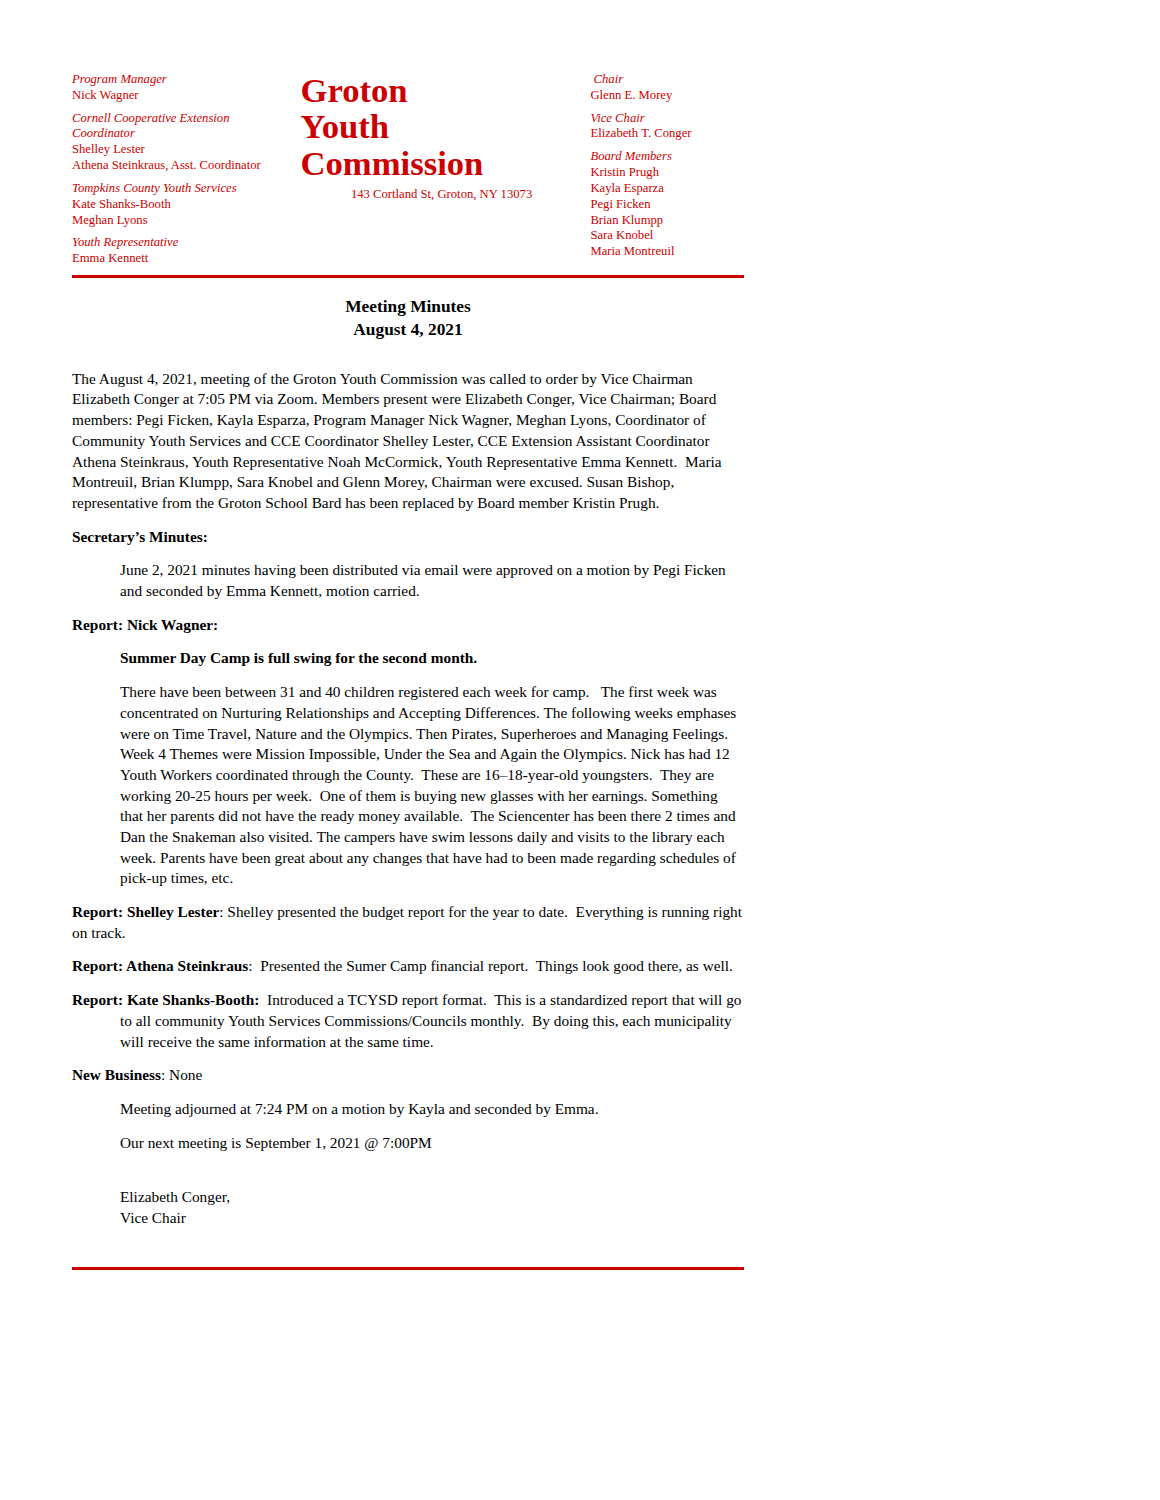Program Manager
Nick Wagner
Cornell Cooperative Extension Coordinator
Shelley Lester
Athena Steinkraus, Asst. Coordinator
Tompkins County Youth Services
Kate Shanks-Booth
Meghan Lyons
Youth Representative
Emma Kennett
Groton
Youth
Commission
143 Cortland St, Groton, NY 13073
Chair
Glenn E. Morey
Vice Chair
Elizabeth T. Conger
Board Members
Kristin Prugh
Kayla Esparza
Pegi Ficken
Brian Klumpp
Sara Knobel
Maria Montreuil
Meeting Minutes
August 4, 2021
The August 4, 2021, meeting of the Groton Youth Commission was called to order by Vice Chairman Elizabeth Conger at 7:05 PM via Zoom. Members present were Elizabeth Conger, Vice Chairman; Board members: Pegi Ficken, Kayla Esparza, Program Manager Nick Wagner, Meghan Lyons, Coordinator of Community Youth Services and CCE Coordinator Shelley Lester, CCE Extension Assistant Coordinator Athena Steinkraus, Youth Representative Noah McCormick, Youth Representative Emma Kennett. Maria Montreuil, Brian Klumpp, Sara Knobel and Glenn Morey, Chairman were excused. Susan Bishop, representative from the Groton School Bard has been replaced by Board member Kristin Prugh.
Secretary’s Minutes:
June 2, 2021 minutes having been distributed via email were approved on a motion by Pegi Ficken and seconded by Emma Kennett, motion carried.
Report: Nick Wagner:
Summer Day Camp is full swing for the second month.
There have been between 31 and 40 children registered each week for camp. The first week was concentrated on Nurturing Relationships and Accepting Differences. The following weeks emphases were on Time Travel, Nature and the Olympics. Then Pirates, Superheroes and Managing Feelings. Week 4 Themes were Mission Impossible, Under the Sea and Again the Olympics. Nick has had 12 Youth Workers coordinated through the County. These are 16–18-year-old youngsters. They are working 20-25 hours per week. One of them is buying new glasses with her earnings. Something that her parents did not have the ready money available. The Sciencenter has been there 2 times and Dan the Snakeman also visited. The campers have swim lessons daily and visits to the library each week. Parents have been great about any changes that have had to been made regarding schedules of pick-up times, etc.
Report: Shelley Lester: Shelley presented the budget report for the year to date. Everything is running right on track.
Report: Athena Steinkraus: Presented the Sumer Camp financial report. Things look good there, as well.
Report: Kate Shanks-Booth: Introduced a TCYSD report format. This is a standardized report that will go to all community Youth Services Commissions/Councils monthly. By doing this, each municipality will receive the same information at the same time.
New Business: None
Meeting adjourned at 7:24 PM on a motion by Kayla and seconded by Emma.
Our next meeting is September 1, 2021 @ 7:00PM
Elizabeth Conger,
Vice Chair